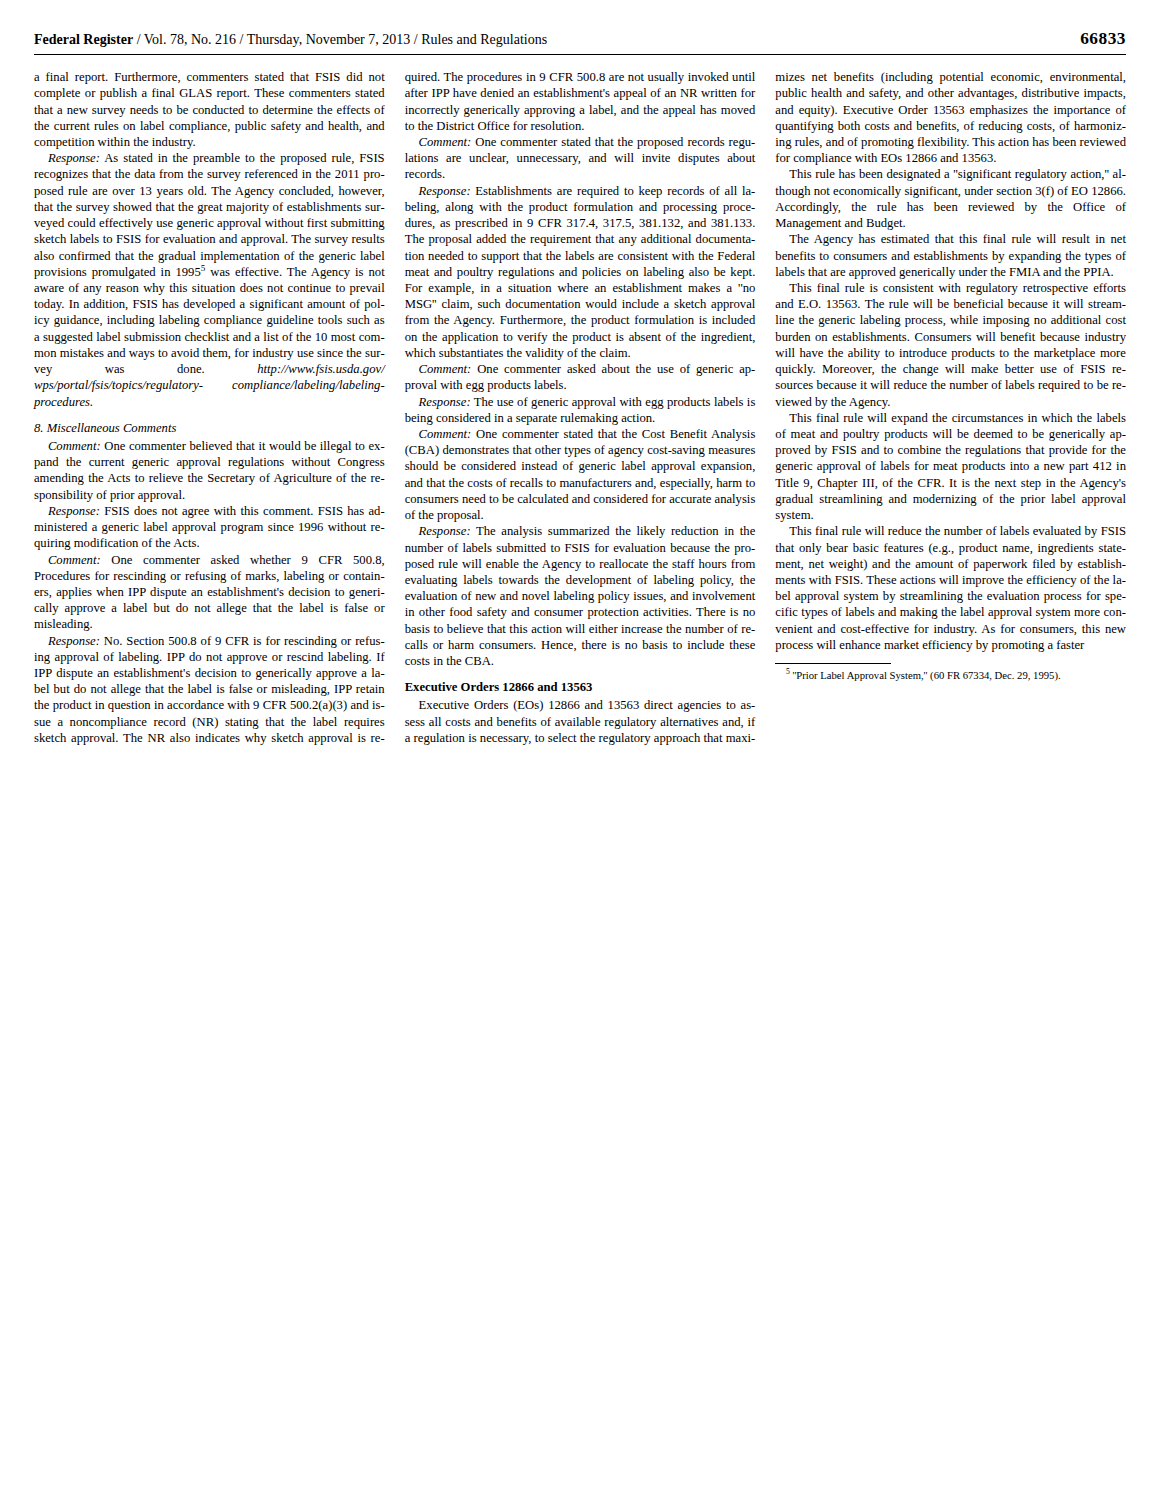Federal Register / Vol. 78, No. 216 / Thursday, November 7, 2013 / Rules and Regulations
66833
a final report. Furthermore, commenters stated that FSIS did not complete or publish a final GLAS report. These commenters stated that a new survey needs to be conducted to determine the effects of the current rules on label compliance, public safety and health, and competition within the industry.
Response: As stated in the preamble to the proposed rule, FSIS recognizes that the data from the survey referenced in the 2011 proposed rule are over 13 years old. The Agency concluded, however, that the survey showed that the great majority of establishments surveyed could effectively use generic approval without first submitting sketch labels to FSIS for evaluation and approval. The survey results also confirmed that the gradual implementation of the generic label provisions promulgated in 19955 was effective. The Agency is not aware of any reason why this situation does not continue to prevail today. In addition, FSIS has developed a significant amount of policy guidance, including labeling compliance guideline tools such as a suggested label submission checklist and a list of the 10 most common mistakes and ways to avoid them, for industry use since the survey was done. http://www.fsis.usda.gov/ wps/portal/fsis/topics/regulatory- compliance/labeling/labeling- procedures.
8. Miscellaneous Comments
Comment: One commenter believed that it would be illegal to expand the current generic approval regulations without Congress amending the Acts to relieve the Secretary of Agriculture of the responsibility of prior approval.
Response: FSIS does not agree with this comment. FSIS has administered a generic label approval program since 1996 without requiring modification of the Acts.
Comment: One commenter asked whether 9 CFR 500.8, Procedures for rescinding or refusing of marks, labeling or containers, applies when IPP dispute an establishment's decision to generically approve a label but do not allege that the label is false or misleading.
Response: No. Section 500.8 of 9 CFR is for rescinding or refusing approval of labeling. IPP do not approve or rescind labeling. If IPP dispute an establishment's decision to generically approve a label but do not allege that the label is false or misleading, IPP retain the product in question in accordance with 9 CFR 500.2(a)(3) and issue a noncompliance record (NR) stating that the label requires sketch approval. The NR also indicates why sketch approval is required. The procedures in 9 CFR 500.8 are not usually invoked until after IPP have denied an establishment's appeal of an NR written for incorrectly generically approving a label, and the appeal has moved to the District Office for resolution.
Comment: One commenter stated that the proposed records regulations are unclear, unnecessary, and will invite disputes about records.
Response: Establishments are required to keep records of all labeling, along with the product formulation and processing procedures, as prescribed in 9 CFR 317.4, 317.5, 381.132, and 381.133. The proposal added the requirement that any additional documentation needed to support that the labels are consistent with the Federal meat and poultry regulations and policies on labeling also be kept. For example, in a situation where an establishment makes a ''no MSG'' claim, such documentation would include a sketch approval from the Agency. Furthermore, the product formulation is included on the application to verify the product is absent of the ingredient, which substantiates the validity of the claim.
Comment: One commenter asked about the use of generic approval with egg products labels.
Response: The use of generic approval with egg products labels is being considered in a separate rulemaking action.
Comment: One commenter stated that the Cost Benefit Analysis (CBA) demonstrates that other types of agency cost-saving measures should be considered instead of generic label approval expansion, and that the costs of recalls to manufacturers and, especially, harm to consumers need to be calculated and considered for accurate analysis of the proposal.
Response: The analysis summarized the likely reduction in the number of labels submitted to FSIS for evaluation because the proposed rule will enable the Agency to reallocate the staff hours from evaluating labels towards the development of labeling policy, the evaluation of new and novel labeling policy issues, and involvement in other food safety and consumer protection activities. There is no basis to believe that this action will either increase the number of recalls or harm consumers. Hence, there is no basis to include these costs in the CBA.
Executive Orders 12866 and 13563
Executive Orders (EOs) 12866 and 13563 direct agencies to assess all costs and benefits of available regulatory alternatives and, if a regulation is necessary, to select the regulatory approach that maximizes net benefits (including potential economic, environmental, public health and safety, and other advantages, distributive impacts, and equity). Executive Order 13563 emphasizes the importance of quantifying both costs and benefits, of reducing costs, of harmonizing rules, and of promoting flexibility. This action has been reviewed for compliance with EOs 12866 and 13563.
This rule has been designated a ''significant regulatory action,'' although not economically significant, under section 3(f) of EO 12866. Accordingly, the rule has been reviewed by the Office of Management and Budget.
The Agency has estimated that this final rule will result in net benefits to consumers and establishments by expanding the types of labels that are approved generically under the FMIA and the PPIA.
This final rule is consistent with regulatory retrospective efforts and E.O. 13563. The rule will be beneficial because it will streamline the generic labeling process, while imposing no additional cost burden on establishments. Consumers will benefit because industry will have the ability to introduce products to the marketplace more quickly. Moreover, the change will make better use of FSIS resources because it will reduce the number of labels required to be reviewed by the Agency.
This final rule will expand the circumstances in which the labels of meat and poultry products will be deemed to be generically approved by FSIS and to combine the regulations that provide for the generic approval of labels for meat products into a new part 412 in Title 9, Chapter III, of the CFR. It is the next step in the Agency's gradual streamlining and modernizing of the prior label approval system.
This final rule will reduce the number of labels evaluated by FSIS that only bear basic features (e.g., product name, ingredients statement, net weight) and the amount of paperwork filed by establishments with FSIS. These actions will improve the efficiency of the label approval system by streamlining the evaluation process for specific types of labels and making the label approval system more convenient and cost-effective for industry. As for consumers, this new process will enhance market efficiency by promoting a faster
5 ''Prior Label Approval System,'' (60 FR 67334, Dec. 29, 1995).